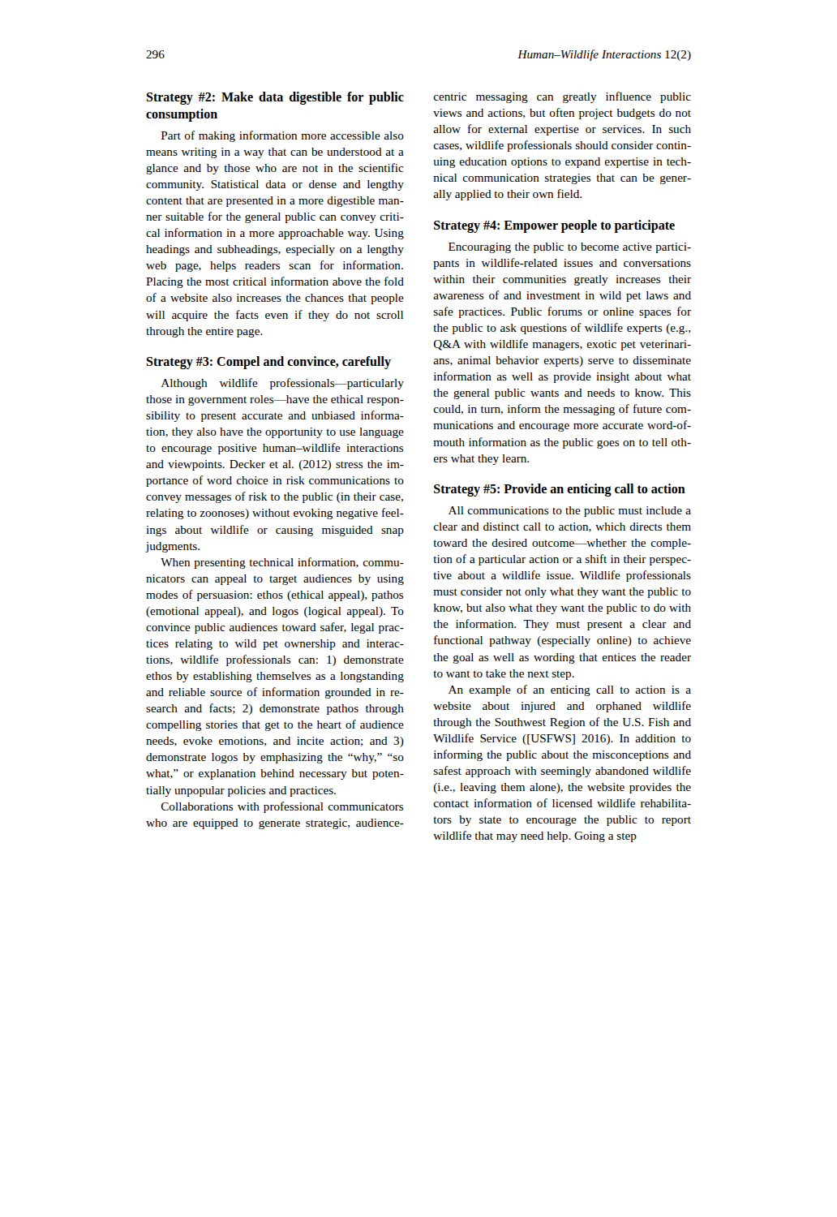296 Human–Wildlife Interactions 12(2)
Strategy #2: Make data digestible for public consumption
Part of making information more accessible also means writing in a way that can be understood at a glance and by those who are not in the scientific community. Statistical data or dense and lengthy content that are presented in a more digestible manner suitable for the general public can convey critical information in a more approachable way. Using headings and subheadings, especially on a lengthy web page, helps readers scan for information. Placing the most critical information above the fold of a website also increases the chances that people will acquire the facts even if they do not scroll through the entire page.
Strategy #3: Compel and convince, carefully
Although wildlife professionals—particularly those in government roles—have the ethical responsibility to present accurate and unbiased information, they also have the opportunity to use language to encourage positive human–wildlife interactions and viewpoints. Decker et al. (2012) stress the importance of word choice in risk communications to convey messages of risk to the public (in their case, relating to zoonoses) without evoking negative feelings about wildlife or causing misguided snap judgments.
When presenting technical information, communicators can appeal to target audiences by using modes of persuasion: ethos (ethical appeal), pathos (emotional appeal), and logos (logical appeal). To convince public audiences toward safer, legal practices relating to wild pet ownership and interactions, wildlife professionals can: 1) demonstrate ethos by establishing themselves as a longstanding and reliable source of information grounded in research and facts; 2) demonstrate pathos through compelling stories that get to the heart of audience needs, evoke emotions, and incite action; and 3) demonstrate logos by emphasizing the “why,” “so what,” or explanation behind necessary but potentially unpopular policies and practices.
Collaborations with professional communicators who are equipped to generate strategic, audience-centric messaging can greatly influence public views and actions, but often project budgets do not allow for external expertise or services. In such cases, wildlife professionals should consider continuing education options to expand expertise in technical communication strategies that can be generally applied to their own field.
Strategy #4: Empower people to participate
Encouraging the public to become active participants in wildlife-related issues and conversations within their communities greatly increases their awareness of and investment in wild pet laws and safe practices. Public forums or online spaces for the public to ask questions of wildlife experts (e.g., Q&A with wildlife managers, exotic pet veterinarians, animal behavior experts) serve to disseminate information as well as provide insight about what the general public wants and needs to know. This could, in turn, inform the messaging of future communications and encourage more accurate word-of-mouth information as the public goes on to tell others what they learn.
Strategy #5: Provide an enticing call to action
All communications to the public must include a clear and distinct call to action, which directs them toward the desired outcome—whether the completion of a particular action or a shift in their perspective about a wildlife issue. Wildlife professionals must consider not only what they want the public to know, but also what they want the public to do with the information. They must present a clear and functional pathway (especially online) to achieve the goal as well as wording that entices the reader to want to take the next step.
An example of an enticing call to action is a website about injured and orphaned wildlife through the Southwest Region of the U.S. Fish and Wildlife Service ([USFWS] 2016). In addition to informing the public about the misconceptions and safest approach with seemingly abandoned wildlife (i.e., leaving them alone), the website provides the contact information of licensed wildlife rehabilitators by state to encourage the public to report wildlife that may need help. Going a step